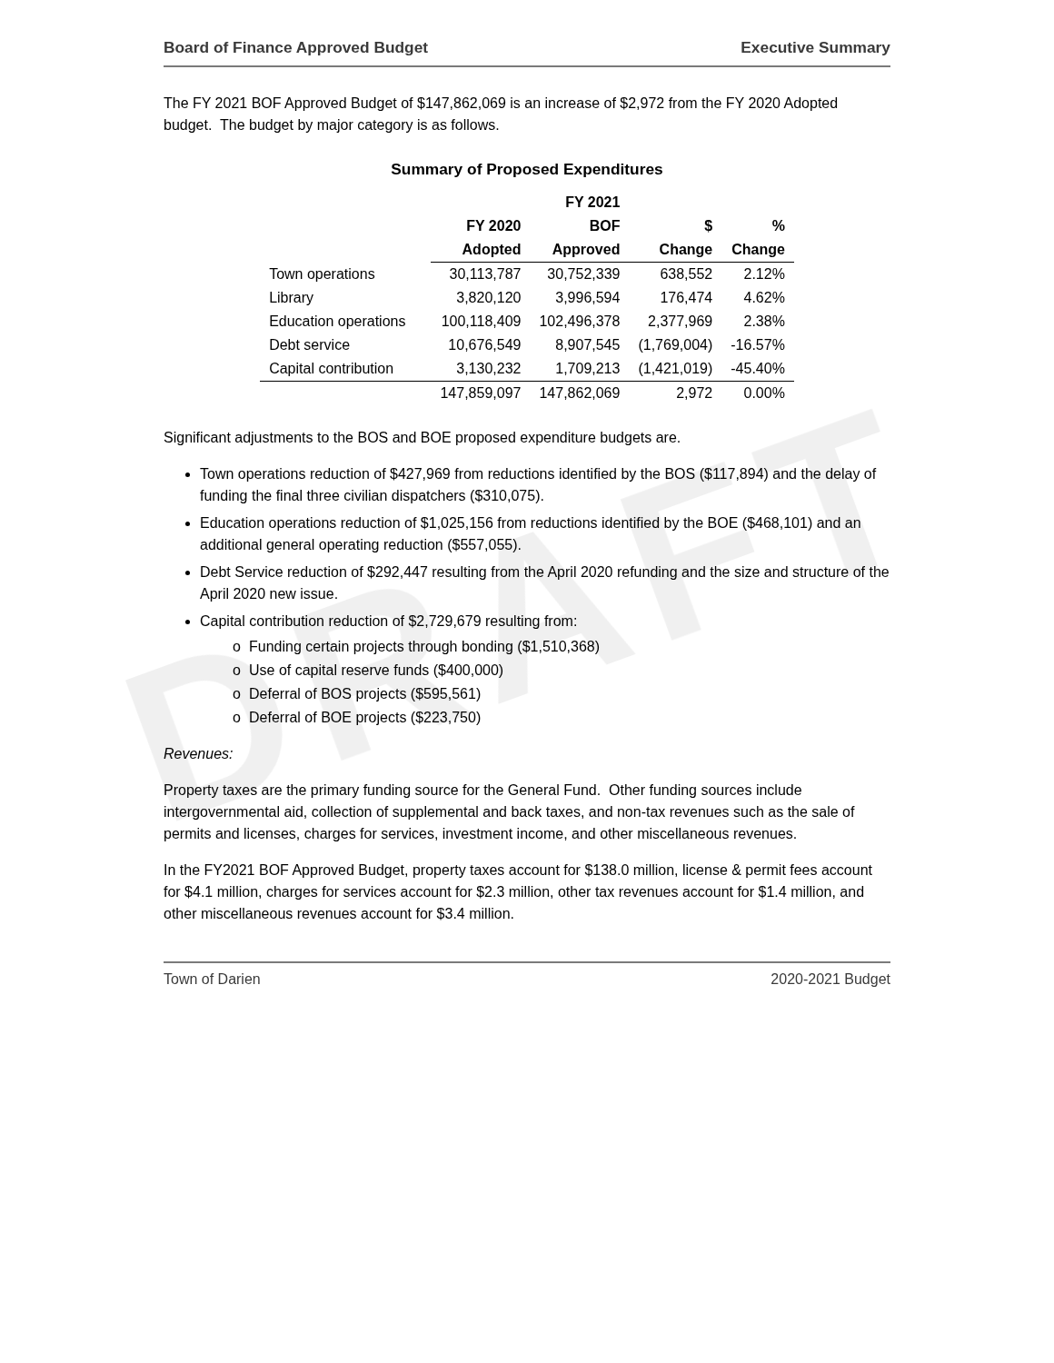DRAFT
Board of Finance Approved Budget
Executive Summary
The FY 2021 BOF Approved Budget of $147,862,069 is an increase of $2,972 from the FY 2020 Adopted budget. The budget by major category is as follows.
Summary of Proposed Expenditures
| | | FY 2021 | | |
| --- | --- | --- | --- | --- |
| | FY 2020 | BOF | $ | % |
| | Adopted | Approved | Change | Change |
| Town operations | 30,113,787 | 30,752,339 | 638,552 | 2.12% |
| Library | 3,820,120 | 3,996,594 | 176,474 | 4.62% |
| Education operations | 100,118,409 | 102,496,378 | 2,377,969 | 2.38% |
| Debt service | 10,676,549 | 8,907,545 | (1,769,004) | -16.57% |
| Capital contribution | 3,130,232 | 1,709,213 | (1,421,019) | -45.40% |
| | 147,859,097 | 147,862,069 | 2,972 | 0.00% |
Significant adjustments to the BOS and BOE proposed expenditure budgets are.
Town operations reduction of $427,969 from reductions identified by the BOS ($117,894) and the delay of funding the final three civilian dispatchers ($310,075).
Education operations reduction of $1,025,156 from reductions identified by the BOE ($468,101) and an additional general operating reduction ($557,055).
Debt Service reduction of $292,447 resulting from the April 2020 refunding and the size and structure of the April 2020 new issue.
Capital contribution reduction of $2,729,679 resulting from:
Funding certain projects through bonding ($1,510,368)
Use of capital reserve funds ($400,000)
Deferral of BOS projects ($595,561)
Deferral of BOE projects ($223,750)
Revenues:
Property taxes are the primary funding source for the General Fund. Other funding sources include intergovernmental aid, collection of supplemental and back taxes, and non-tax revenues such as the sale of permits and licenses, charges for services, investment income, and other miscellaneous revenues.
In the FY2021 BOF Approved Budget, property taxes account for $138.0 million, license & permit fees account for $4.1 million, charges for services account for $2.3 million, other tax revenues account for $1.4 million, and other miscellaneous revenues account for $3.4 million.
Town of Darien
2020-2021 Budget